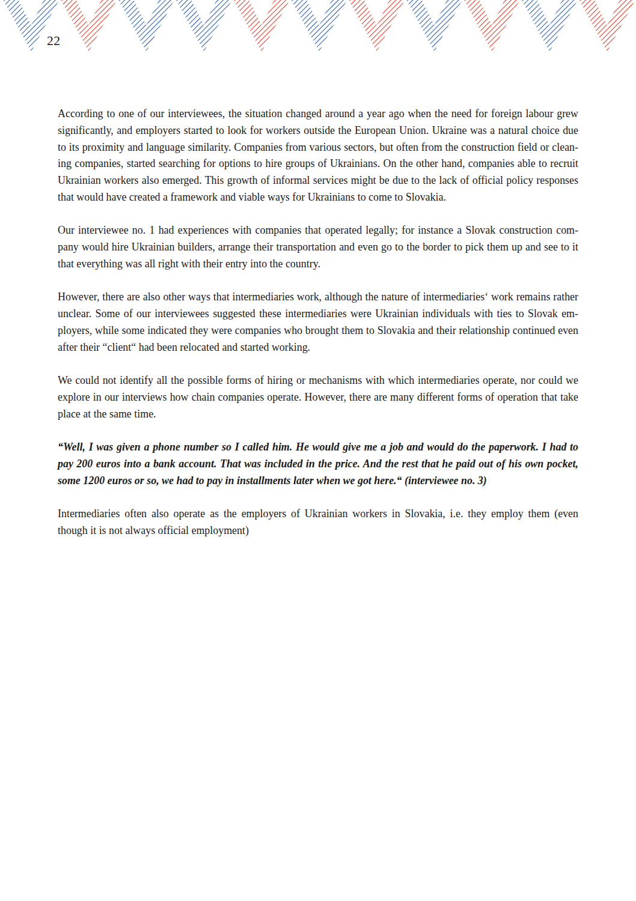22
According to one of our interviewees, the situation changed around a year ago when the need for foreign labour grew significantly, and employers started to look for workers outside the European Union. Ukraine was a natural choice due to its proximity and language similarity. Companies from various sectors, but often from the construction field or cleaning companies, started searching for options to hire groups of Ukrainians. On the other hand, companies able to recruit Ukrainian workers also emerged. This growth of informal services might be due to the lack of official policy responses that would have created a framework and viable ways for Ukrainians to come to Slovakia.
Our interviewee no. 1 had experiences with companies that operated legally; for instance a Slovak construction company would hire Ukrainian builders, arrange their transportation and even go to the border to pick them up and see to it that everything was all right with their entry into the country.
However, there are also other ways that intermediaries work, although the nature of intermediaries‘ work remains rather unclear. Some of our interviewees suggested these intermediaries were Ukrainian individuals with ties to Slovak employers, while some indicated they were companies who brought them to Slovakia and their relationship continued even after their “client“ had been relocated and started working.
We could not identify all the possible forms of hiring or mechanisms with which intermediaries operate, nor could we explore in our interviews how chain companies operate. However, there are many different forms of operation that take place at the same time.
“Well, I was given a phone number so I called him. He would give me a job and would do the paperwork. I had to pay 200 euros into a bank account. That was included in the price. And the rest that he paid out of his own pocket, some 1200 euros or so, we had to pay in installments later when we got here.“ (interviewee no. 3)
Intermediaries often also operate as the employers of Ukrainian workers in Slovakia, i.e. they employ them (even though it is not always official employment)